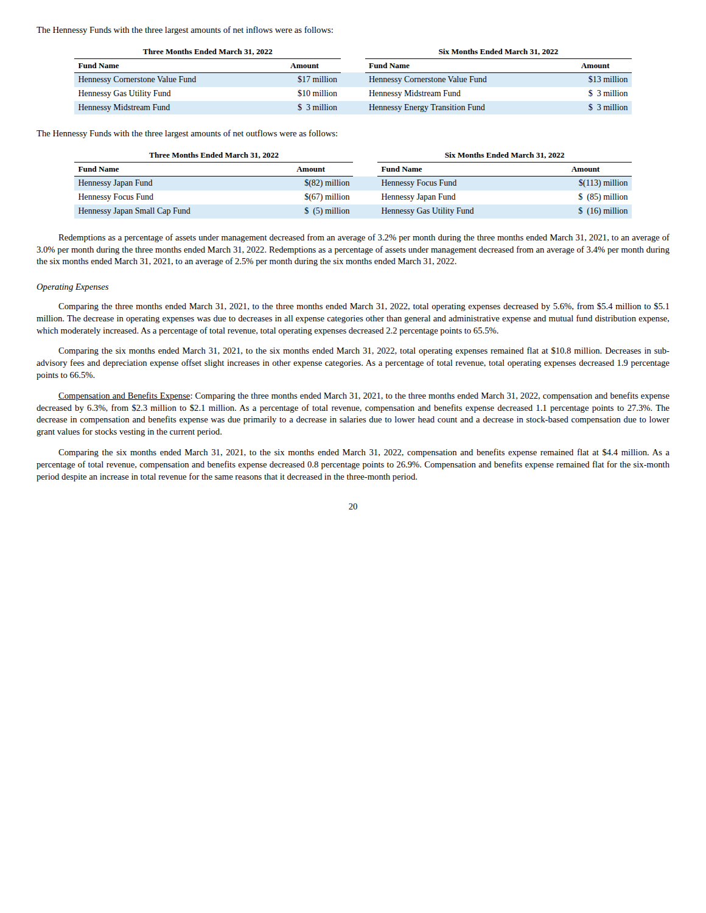The Hennessy Funds with the three largest amounts of net inflows were as follows:
| Three Months Ended March 31, 2022 | | Six Months Ended March 31, 2022 |
| Fund Name | Amount | | Fund Name | Amount |
| Hennessy Cornerstone Value Fund | $17 million | | Hennessy Cornerstone Value Fund | $13 million |
| Hennessy Gas Utility Fund | $10 million | | Hennessy Midstream Fund | $ 3 million |
| Hennessy Midstream Fund | $ 3 million | | Hennessy Energy Transition Fund | $ 3 million |
The Hennessy Funds with the three largest amounts of net outflows were as follows:
| Three Months Ended March 31, 2022 | | Six Months Ended March 31, 2022 |
| Fund Name | Amount | | Fund Name | Amount |
| Hennessy Japan Fund | $(82) million | | Hennessy Focus Fund | $(113) million |
| Hennessy Focus Fund | $(67) million | | Hennessy Japan Fund | $ (85) million |
| Hennessy Japan Small Cap Fund | $ (5) million | | Hennessy Gas Utility Fund | $ (16) million |
Redemptions as a percentage of assets under management decreased from an average of 3.2% per month during the three months ended March 31, 2021, to an average of 3.0% per month during the three months ended March 31, 2022. Redemptions as a percentage of assets under management decreased from an average of 3.4% per month during the six months ended March 31, 2021, to an average of 2.5% per month during the six months ended March 31, 2022.
Operating Expenses
Comparing the three months ended March 31, 2021, to the three months ended March 31, 2022, total operating expenses decreased by 5.6%, from $5.4 million to $5.1 million. The decrease in operating expenses was due to decreases in all expense categories other than general and administrative expense and mutual fund distribution expense, which moderately increased. As a percentage of total revenue, total operating expenses decreased 2.2 percentage points to 65.5%.
Comparing the six months ended March 31, 2021, to the six months ended March 31, 2022, total operating expenses remained flat at $10.8 million. Decreases in sub-advisory fees and depreciation expense offset slight increases in other expense categories. As a percentage of total revenue, total operating expenses decreased 1.9 percentage points to 66.5%.
Compensation and Benefits Expense: Comparing the three months ended March 31, 2021, to the three months ended March 31, 2022, compensation and benefits expense decreased by 6.3%, from $2.3 million to $2.1 million. As a percentage of total revenue, compensation and benefits expense decreased 1.1 percentage points to 27.3%. The decrease in compensation and benefits expense was due primarily to a decrease in salaries due to lower head count and a decrease in stock-based compensation due to lower grant values for stocks vesting in the current period.
Comparing the six months ended March 31, 2021, to the six months ended March 31, 2022, compensation and benefits expense remained flat at $4.4 million. As a percentage of total revenue, compensation and benefits expense decreased 0.8 percentage points to 26.9%. Compensation and benefits expense remained flat for the six-month period despite an increase in total revenue for the same reasons that it decreased in the three-month period.
20